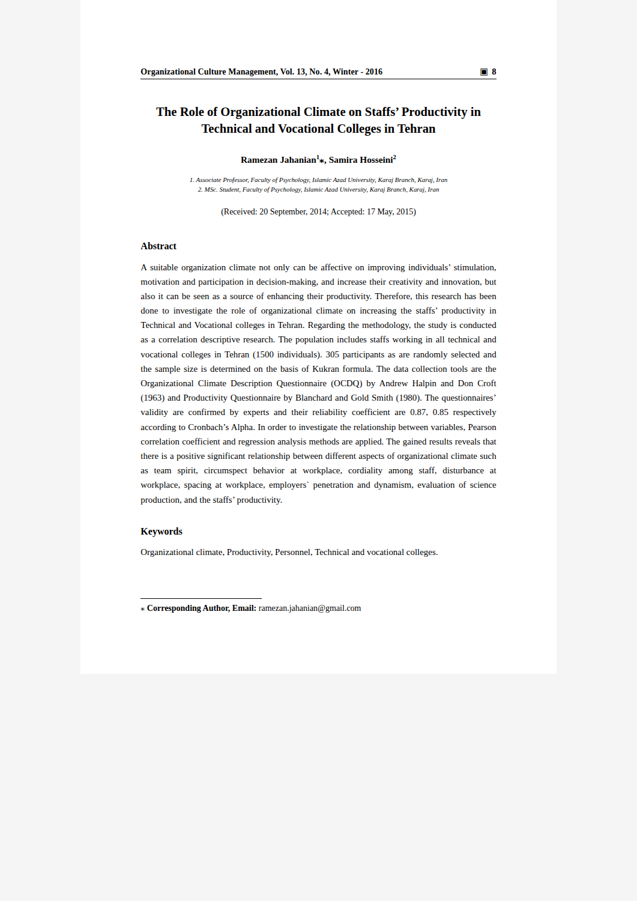Organizational Culture Management, Vol. 13, No. 4, Winter - 2016 ▣8
The Role of Organizational Climate on Staffs’ Productivity in
Technical and Vocational Colleges in Tehran
Ramezan Jahanian1⁎, Samira Hosseini2
1. Associate Professor, Faculty of Psychology, Islamic Azad University, Karaj Branch, Karaj, Iran
2. MSc. Student, Faculty of Psychology, Islamic Azad University, Karaj Branch, Karaj, Iran
(Received: 20 September, 2014; Accepted: 17 May, 2015)
Abstract
A suitable organization climate not only can be affective on improving individuals’ stimulation, motivation and participation in decision-making, and increase their creativity and innovation, but also it can be seen as a source of enhancing their productivity. Therefore, this research has been done to investigate the role of organizational climate on increasing the staffs’ productivity in Technical and Vocational colleges in Tehran. Regarding the methodology, the study is conducted as a correlation descriptive research. The population includes staffs working in all technical and vocational colleges in Tehran (1500 individuals). 305 participants as are randomly selected and the sample size is determined on the basis of Kukran formula. The data collection tools are the Organizational Climate Description Questionnaire (OCDQ) by Andrew Halpin and Don Croft (1963) and Productivity Questionnaire by Blanchard and Gold Smith (1980). The questionnaires’ validity are confirmed by experts and their reliability coefficient are 0.87, 0.85 respectively according to Cronbach’s Alpha. In order to investigate the relationship between variables, Pearson correlation coefficient and regression analysis methods are applied. The gained results reveals that there is a positive significant relationship between different aspects of organizational climate such as team spirit, circumspect behavior at workplace, cordiality among staff, disturbance at workplace, spacing at workplace, employers` penetration and dynamism, evaluation of science production, and the staffs’ productivity.
Keywords
Organizational climate, Productivity, Personnel, Technical and vocational colleges.
⁎ Corresponding Author, Email: ramezan.jahanian@gmail.com